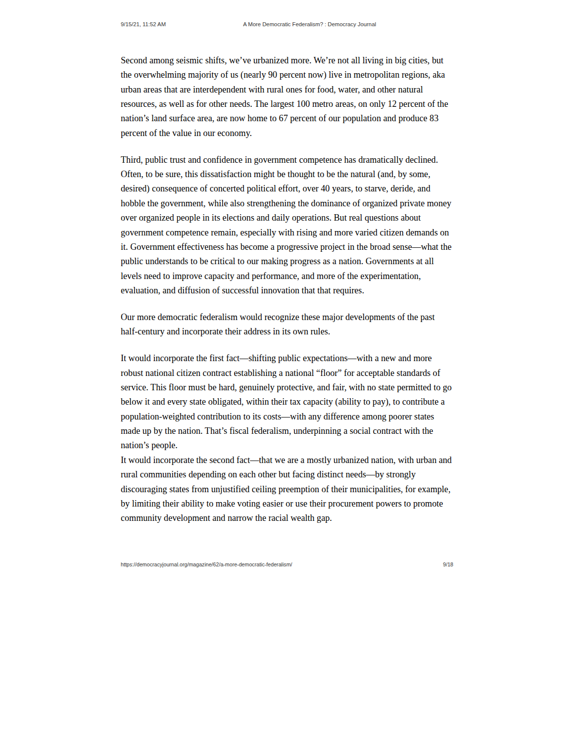9/15/21, 11:52 AM A More Democratic Federalism? : Democracy Journal
Second among seismic shifts, we’ve urbanized more. We’re not all living in big cities, but the overwhelming majority of us (nearly 90 percent now) live in metropolitan regions, aka urban areas that are interdependent with rural ones for food, water, and other natural resources, as well as for other needs. The largest 100 metro areas, on only 12 percent of the nation’s land surface area, are now home to 67 percent of our population and produce 83 percent of the value in our economy.
Third, public trust and confidence in government competence has dramatically declined. Often, to be sure, this dissatisfaction might be thought to be the natural (and, by some, desired) consequence of concerted political effort, over 40 years, to starve, deride, and hobble the government, while also strengthening the dominance of organized private money over organized people in its elections and daily operations. But real questions about government competence remain, especially with rising and more varied citizen demands on it. Government effectiveness has become a progressive project in the broad sense—what the public understands to be critical to our making progress as a nation. Governments at all levels need to improve capacity and performance, and more of the experimentation, evaluation, and diffusion of successful innovation that that requires.
Our more democratic federalism would recognize these major developments of the past half-century and incorporate their address in its own rules.
It would incorporate the first fact—shifting public expectations—with a new and more robust national citizen contract establishing a national “floor” for acceptable standards of service. This floor must be hard, genuinely protective, and fair, with no state permitted to go below it and every state obligated, within their tax capacity (ability to pay), to contribute a population-weighted contribution to its costs—with any difference among poorer states made up by the nation. That’s fiscal federalism, underpinning a social contract with the nation’s people.
It would incorporate the second fact—that we are a mostly urbanized nation, with urban and rural communities depending on each other but facing distinct needs—by strongly discouraging states from unjustified ceiling preemption of their municipalities, for example, by limiting their ability to make voting easier or use their procurement powers to promote community development and narrow the racial wealth gap.
https://democracyjournal.org/magazine/62/a-more-democratic-federalism/ 9/18